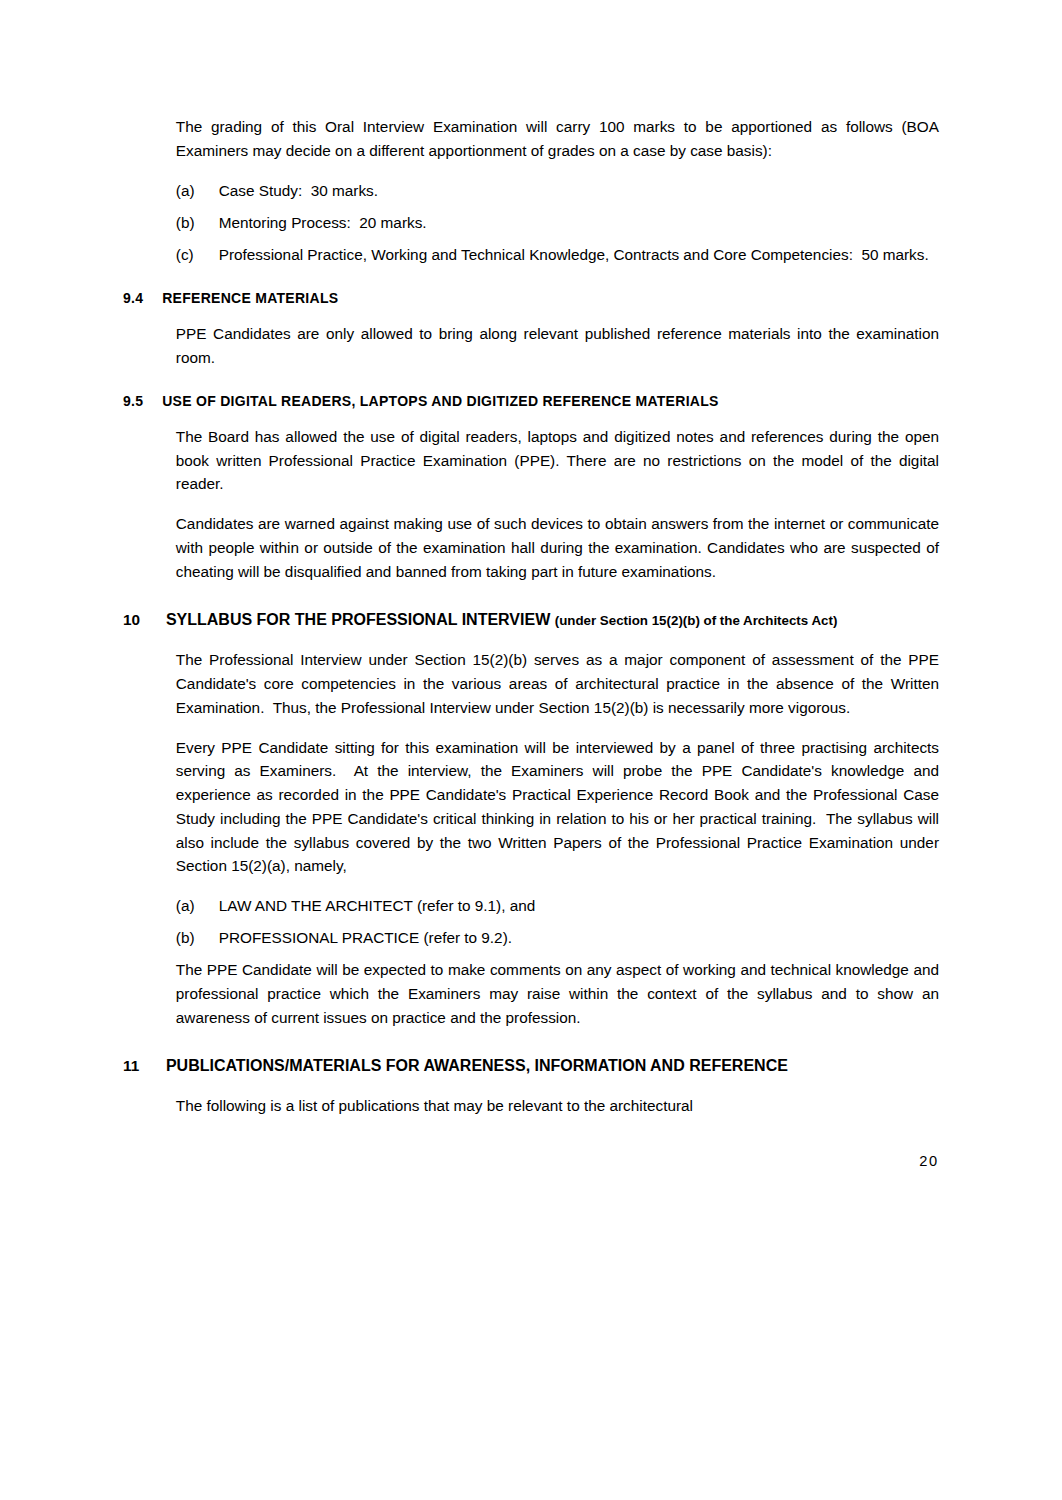The grading of this Oral Interview Examination will carry 100 marks to be apportioned as follows (BOA Examiners may decide on a different apportionment of grades on a case by case basis):
(a) Case Study: 30 marks.
(b) Mentoring Process: 20 marks.
(c) Professional Practice, Working and Technical Knowledge, Contracts and Core Competencies: 50 marks.
9.4 REFERENCE MATERIALS
PPE Candidates are only allowed to bring along relevant published reference materials into the examination room.
9.5 USE OF DIGITAL READERS, LAPTOPS AND DIGITIZED REFERENCE MATERIALS
The Board has allowed the use of digital readers, laptops and digitized notes and references during the open book written Professional Practice Examination (PPE). There are no restrictions on the model of the digital reader.
Candidates are warned against making use of such devices to obtain answers from the internet or communicate with people within or outside of the examination hall during the examination. Candidates who are suspected of cheating will be disqualified and banned from taking part in future examinations.
10 SYLLABUS FOR THE PROFESSIONAL INTERVIEW (under Section 15(2)(b) of the Architects Act)
The Professional Interview under Section 15(2)(b) serves as a major component of assessment of the PPE Candidate's core competencies in the various areas of architectural practice in the absence of the Written Examination. Thus, the Professional Interview under Section 15(2)(b) is necessarily more vigorous.
Every PPE Candidate sitting for this examination will be interviewed by a panel of three practising architects serving as Examiners. At the interview, the Examiners will probe the PPE Candidate's knowledge and experience as recorded in the PPE Candidate's Practical Experience Record Book and the Professional Case Study including the PPE Candidate's critical thinking in relation to his or her practical training. The syllabus will also include the syllabus covered by the two Written Papers of the Professional Practice Examination under Section 15(2)(a), namely,
(a) LAW AND THE ARCHITECT (refer to 9.1), and
(b) PROFESSIONAL PRACTICE (refer to 9.2).
The PPE Candidate will be expected to make comments on any aspect of working and technical knowledge and professional practice which the Examiners may raise within the context of the syllabus and to show an awareness of current issues on practice and the profession.
11 PUBLICATIONS/MATERIALS FOR AWARENESS, INFORMATION AND REFERENCE
The following is a list of publications that may be relevant to the architectural
20